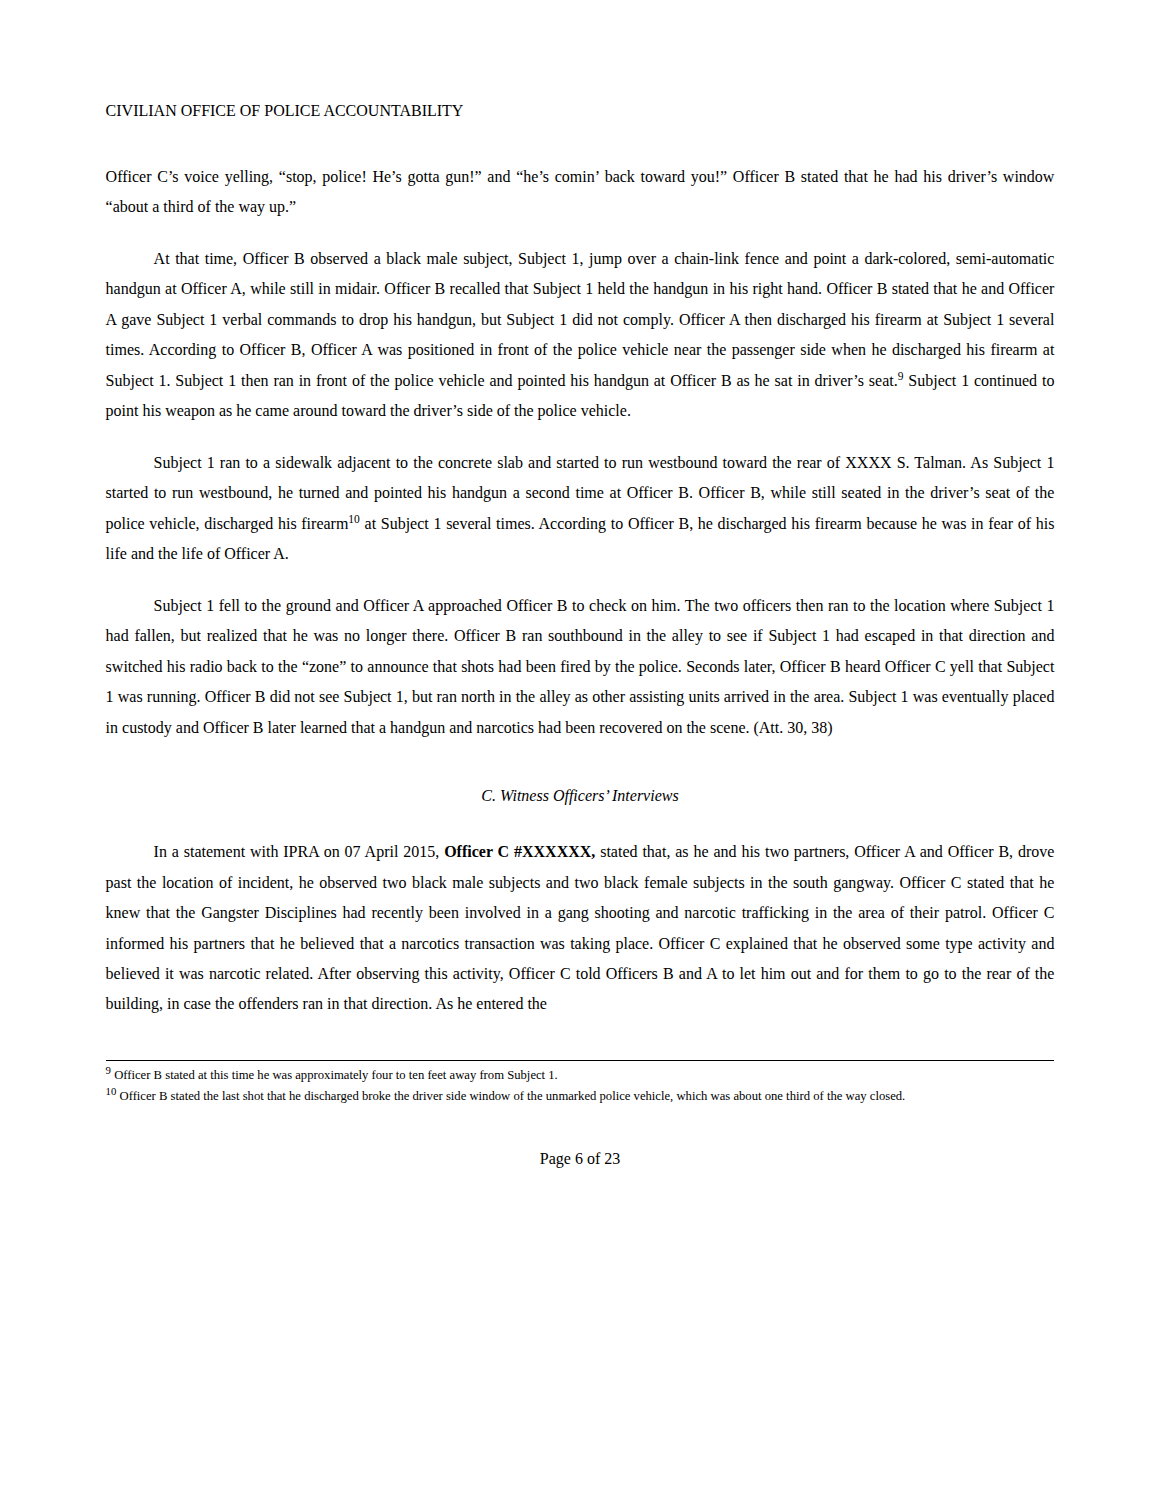CIVILIAN OFFICE OF POLICE ACCOUNTABILITY
Officer C’s voice yelling, “stop, police! He’s gotta gun!” and “he’s comin’ back toward you!” Officer B stated that he had his driver’s window “about a third of the way up.”
At that time, Officer B observed a black male subject, Subject 1, jump over a chain-link fence and point a dark-colored, semi-automatic handgun at Officer A, while still in midair. Officer B recalled that Subject 1 held the handgun in his right hand. Officer B stated that he and Officer A gave Subject 1 verbal commands to drop his handgun, but Subject 1 did not comply. Officer A then discharged his firearm at Subject 1 several times. According to Officer B, Officer A was positioned in front of the police vehicle near the passenger side when he discharged his firearm at Subject 1. Subject 1 then ran in front of the police vehicle and pointed his handgun at Officer B as he sat in driver’s seat.9 Subject 1 continued to point his weapon as he came around toward the driver’s side of the police vehicle.
Subject 1 ran to a sidewalk adjacent to the concrete slab and started to run westbound toward the rear of XXXX S. Talman. As Subject 1 started to run westbound, he turned and pointed his handgun a second time at Officer B. Officer B, while still seated in the driver’s seat of the police vehicle, discharged his firearm10 at Subject 1 several times. According to Officer B, he discharged his firearm because he was in fear of his life and the life of Officer A.
Subject 1 fell to the ground and Officer A approached Officer B to check on him. The two officers then ran to the location where Subject 1 had fallen, but realized that he was no longer there. Officer B ran southbound in the alley to see if Subject 1 had escaped in that direction and switched his radio back to the “zone” to announce that shots had been fired by the police. Seconds later, Officer B heard Officer C yell that Subject 1 was running. Officer B did not see Subject 1, but ran north in the alley as other assisting units arrived in the area. Subject 1 was eventually placed in custody and Officer B later learned that a handgun and narcotics had been recovered on the scene. (Att. 30, 38)
C. Witness Officers’ Interviews
In a statement with IPRA on 07 April 2015, Officer C #XXXXXX, stated that, as he and his two partners, Officer A and Officer B, drove past the location of incident, he observed two black male subjects and two black female subjects in the south gangway. Officer C stated that he knew that the Gangster Disciplines had recently been involved in a gang shooting and narcotic trafficking in the area of their patrol. Officer C informed his partners that he believed that a narcotics transaction was taking place. Officer C explained that he observed some type activity and believed it was narcotic related. After observing this activity, Officer C told Officers B and A to let him out and for them to go to the rear of the building, in case the offenders ran in that direction. As he entered the
9 Officer B stated at this time he was approximately four to ten feet away from Subject 1.
10 Officer B stated the last shot that he discharged broke the driver side window of the unmarked police vehicle, which was about one third of the way closed.
Page 6 of 23